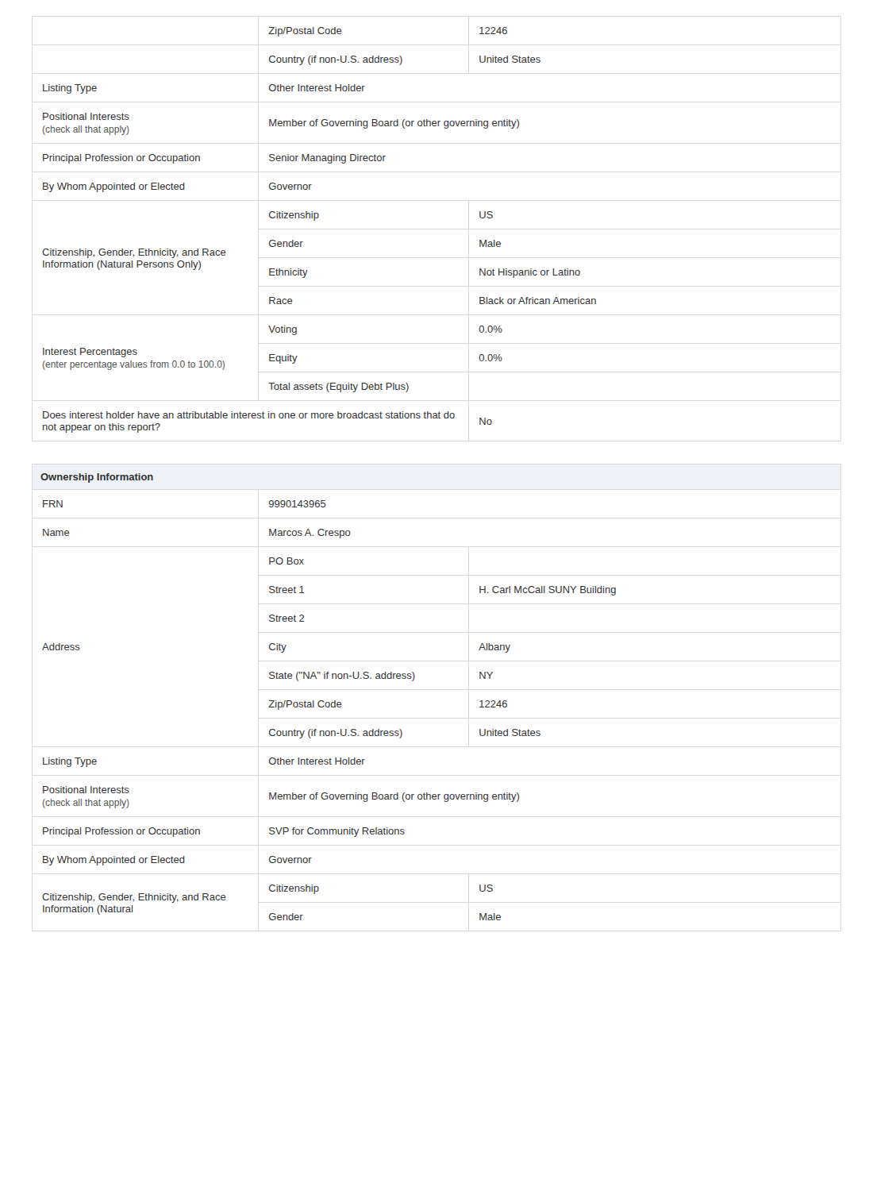| | Zip/Postal Code | 12246 |
| | Country (if non-U.S. address) | United States |
| Listing Type | Other Interest Holder |
| Positional Interests (check all that apply) | Member of Governing Board (or other governing entity) |
| Principal Profession or Occupation | Senior Managing Director |
| By Whom Appointed or Elected | Governor |
| Citizenship, Gender, Ethnicity, and Race Information (Natural Persons Only) | Citizenship | US |
| Gender | Male |
| Ethnicity | Not Hispanic or Latino |
| Race | Black or African American |
| Interest Percentages (enter percentage values from 0.0 to 100.0) | Voting | 0.0% |
| Equity | 0.0% |
| Total assets (Equity Debt Plus) | |
| Does interest holder have an attributable interest in one or more broadcast stations that do not appear on this report? | No |
Ownership Information
| FRN | 9990143965 |
| Name | Marcos A. Crespo |
| Address | PO Box | |
| Street 1 | H. Carl McCall SUNY Building |
| Street 2 | |
| City | Albany |
| State ("NA" if non-U.S. address) | NY |
| Zip/Postal Code | 12246 |
| Country (if non-U.S. address) | United States |
| Listing Type | Other Interest Holder |
| Positional Interests (check all that apply) | Member of Governing Board (or other governing entity) |
| Principal Profession or Occupation | SVP for Community Relations |
| By Whom Appointed or Elected | Governor |
| Citizenship, Gender, Ethnicity, and Race Information (Natural | Citizenship | US |
| Gender | Male |